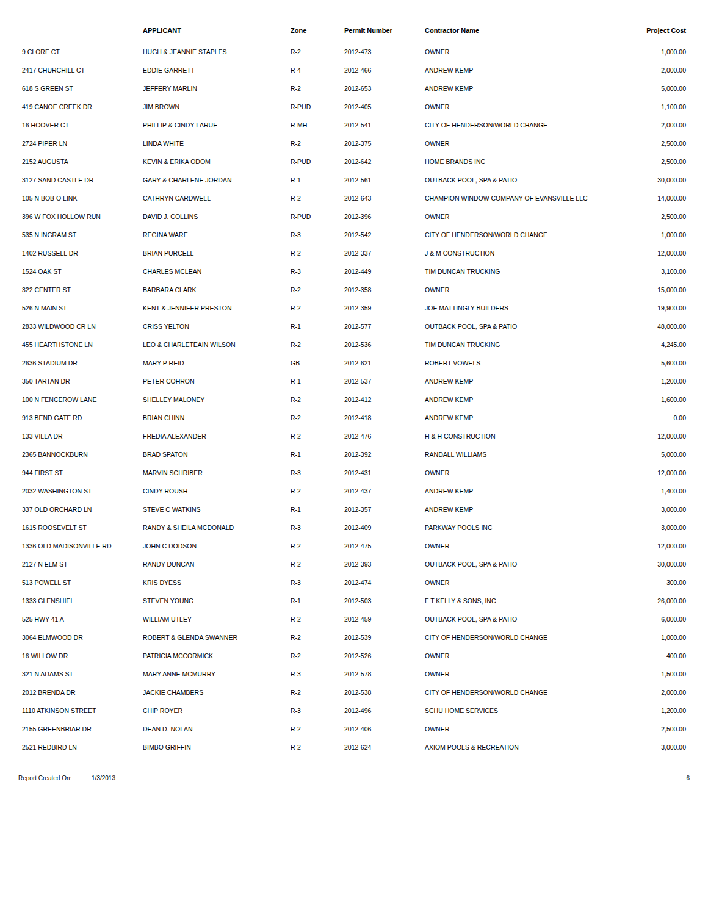| | APPLICANT | Zone | Permit Number | Contractor Name | Project Cost |
| --- | --- | --- | --- | --- | --- |
| 9 CLORE CT | HUGH & JEANNIE STAPLES | R-2 | 2012-473 | OWNER | 1,000.00 |
| 2417 CHURCHILL CT | EDDIE GARRETT | R-4 | 2012-466 | ANDREW KEMP | 2,000.00 |
| 618 S GREEN ST | JEFFERY MARLIN | R-2 | 2012-653 | ANDREW KEMP | 5,000.00 |
| 419 CANOE CREEK DR | JIM BROWN | R-PUD | 2012-405 | OWNER | 1,100.00 |
| 16 HOOVER CT | PHILLIP & CINDY LARUE | R-MH | 2012-541 | CITY OF HENDERSON/WORLD CHANGE | 2,000.00 |
| 2724 PIPER LN | LINDA WHITE | R-2 | 2012-375 | OWNER | 2,500.00 |
| 2152 AUGUSTA | KEVIN & ERIKA ODOM | R-PUD | 2012-642 | HOME BRANDS INC | 2,500.00 |
| 3127 SAND CASTLE DR | GARY & CHARLENE JORDAN | R-1 | 2012-561 | OUTBACK POOL, SPA & PATIO | 30,000.00 |
| 105 N BOB O LINK | CATHRYN CARDWELL | R-2 | 2012-643 | CHAMPION WINDOW COMPANY OF EVANSVILLE LLC | 14,000.00 |
| 396 W FOX HOLLOW RUN | DAVID J. COLLINS | R-PUD | 2012-396 | OWNER | 2,500.00 |
| 535 N INGRAM ST | REGINA WARE | R-3 | 2012-542 | CITY OF HENDERSON/WORLD CHANGE | 1,000.00 |
| 1402 RUSSELL DR | BRIAN PURCELL | R-2 | 2012-337 | J & M CONSTRUCTION | 12,000.00 |
| 1524 OAK ST | CHARLES MCLEAN | R-3 | 2012-449 | TIM DUNCAN TRUCKING | 3,100.00 |
| 322 CENTER ST | BARBARA CLARK | R-2 | 2012-358 | OWNER | 15,000.00 |
| 526 N MAIN ST | KENT & JENNIFER PRESTON | R-2 | 2012-359 | JOE MATTINGLY BUILDERS | 19,900.00 |
| 2833 WILDWOOD CR LN | CRISS YELTON | R-1 | 2012-577 | OUTBACK POOL, SPA & PATIO | 48,000.00 |
| 455 HEARTHSTONE LN | LEO & CHARLETEAIN WILSON | R-2 | 2012-536 | TIM DUNCAN TRUCKING | 4,245.00 |
| 2636 STADIUM DR | MARY P REID | GB | 2012-621 | ROBERT VOWELS | 5,600.00 |
| 350 TARTAN DR | PETER COHRON | R-1 | 2012-537 | ANDREW KEMP | 1,200.00 |
| 100 N FENCEROW LANE | SHELLEY MALONEY | R-2 | 2012-412 | ANDREW KEMP | 1,600.00 |
| 913 BEND GATE RD | BRIAN CHINN | R-2 | 2012-418 | ANDREW KEMP | 0.00 |
| 133 VILLA DR | FREDIA ALEXANDER | R-2 | 2012-476 | H & H CONSTRUCTION | 12,000.00 |
| 2365 BANNOCKBURN | BRAD SPATON | R-1 | 2012-392 | RANDALL WILLIAMS | 5,000.00 |
| 944 FIRST ST | MARVIN SCHRIBER | R-3 | 2012-431 | OWNER | 12,000.00 |
| 2032 WASHINGTON ST | CINDY ROUSH | R-2 | 2012-437 | ANDREW KEMP | 1,400.00 |
| 337 OLD ORCHARD LN | STEVE C WATKINS | R-1 | 2012-357 | ANDREW KEMP | 3,000.00 |
| 1615 ROOSEVELT ST | RANDY & SHEILA MCDONALD | R-3 | 2012-409 | PARKWAY POOLS INC | 3,000.00 |
| 1336 OLD MADISONVILLE RD | JOHN C DODSON | R-2 | 2012-475 | OWNER | 12,000.00 |
| 2127 N ELM ST | RANDY DUNCAN | R-2 | 2012-393 | OUTBACK POOL, SPA & PATIO | 30,000.00 |
| 513 POWELL ST | KRIS DYESS | R-3 | 2012-474 | OWNER | 300.00 |
| 1333 GLENSHIEL | STEVEN YOUNG | R-1 | 2012-503 | F T KELLY & SONS, INC | 26,000.00 |
| 525 HWY 41 A | WILLIAM UTLEY | R-2 | 2012-459 | OUTBACK POOL, SPA & PATIO | 6,000.00 |
| 3064 ELMWOOD DR | ROBERT & GLENDA SWANNER | R-2 | 2012-539 | CITY OF HENDERSON/WORLD CHANGE | 1,000.00 |
| 16 WILLOW DR | PATRICIA MCCORMICK | R-2 | 2012-526 | OWNER | 400.00 |
| 321 N ADAMS ST | MARY ANNE MCMURRY | R-3 | 2012-578 | OWNER | 1,500.00 |
| 2012 BRENDA DR | JACKIE CHAMBERS | R-2 | 2012-538 | CITY OF HENDERSON/WORLD CHANGE | 2,000.00 |
| 1110 ATKINSON STREET | CHIP ROYER | R-3 | 2012-496 | SCHU HOME SERVICES | 1,200.00 |
| 2155 GREENBRIAR DR | DEAN D. NOLAN | R-2 | 2012-406 | OWNER | 2,500.00 |
| 2521 REDBIRD LN | BIMBO GRIFFIN | R-2 | 2012-624 | AXIOM POOLS & RECREATION | 3,000.00 |
Report Created On: 1/3/2013
6